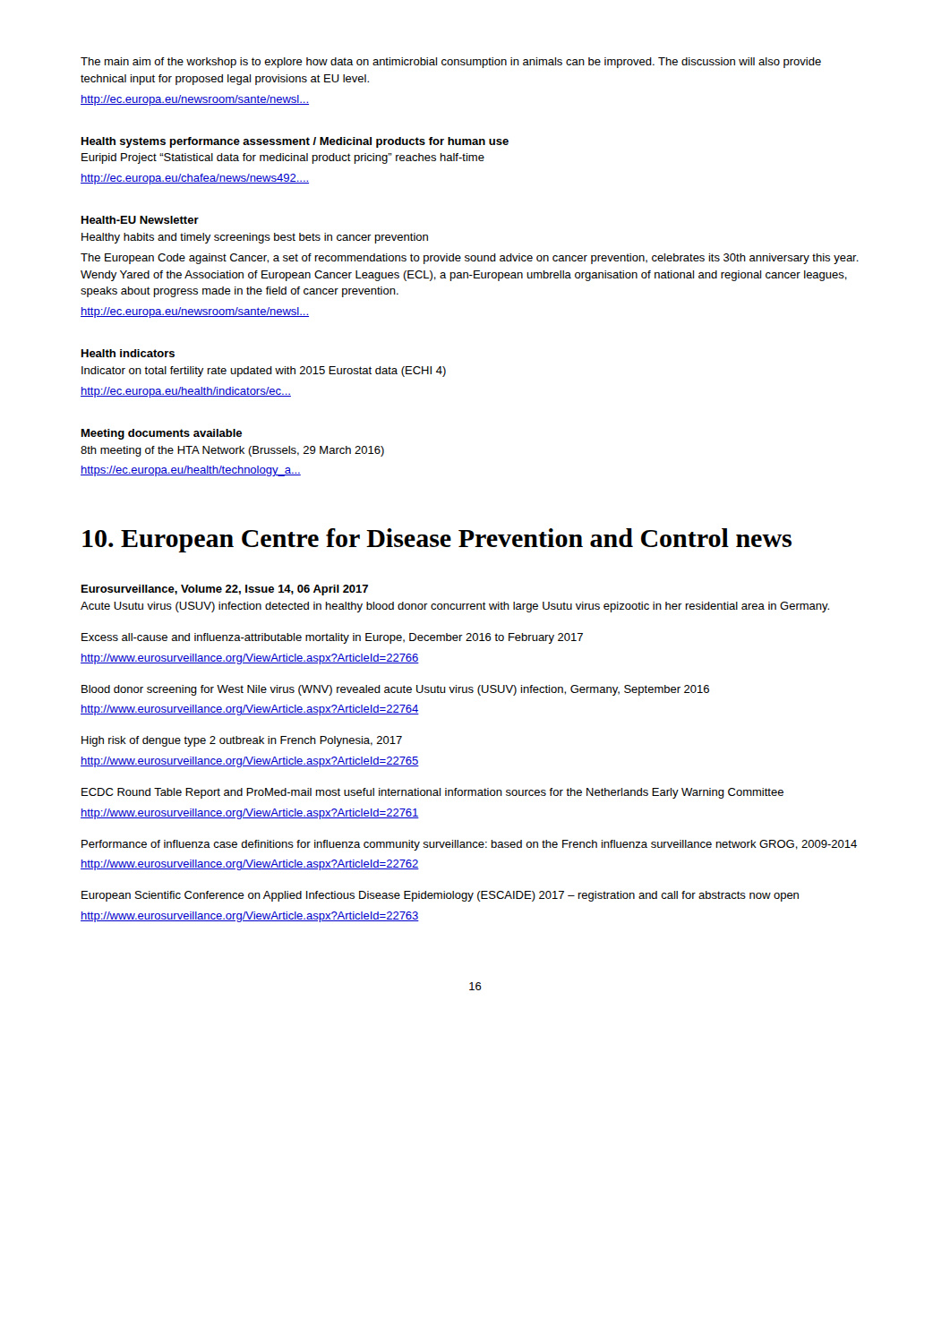The main aim of the workshop is to explore how data on antimicrobial consumption in animals can be improved. The discussion will also provide technical input for proposed legal provisions at EU level.
http://ec.europa.eu/newsroom/sante/newsl...
Health systems performance assessment / Medicinal products for human use
Euripid Project “Statistical data for medicinal product pricing” reaches half-time
http://ec.europa.eu/chafea/news/news492....
Health-EU Newsletter
Healthy habits and timely screenings best bets in cancer prevention
The European Code against Cancer, a set of recommendations to provide sound advice on cancer prevention, celebrates its 30th anniversary this year. Wendy Yared of the Association of European Cancer Leagues (ECL), a pan-European umbrella organisation of national and regional cancer leagues, speaks about progress made in the field of cancer prevention.
http://ec.europa.eu/newsroom/sante/newsl...
Health indicators
Indicator on total fertility rate updated with 2015 Eurostat data (ECHI 4)
http://ec.europa.eu/health/indicators/ec...
Meeting documents available
8th meeting of the HTA Network (Brussels, 29 March 2016)
https://ec.europa.eu/health/technology_a...
10. European Centre for Disease Prevention and Control news
Eurosurveillance, Volume 22, Issue 14, 06 April 2017
Acute Usutu virus (USUV) infection detected in healthy blood donor concurrent with large Usutu virus epizootic in her residential area in Germany.
Excess all-cause and influenza-attributable mortality in Europe, December 2016 to February 2017
http://www.eurosurveillance.org/ViewArticle.aspx?ArticleId=22766
Blood donor screening for West Nile virus (WNV) revealed acute Usutu virus (USUV) infection, Germany, September 2016
http://www.eurosurveillance.org/ViewArticle.aspx?ArticleId=22764
High risk of dengue type 2 outbreak in French Polynesia, 2017
http://www.eurosurveillance.org/ViewArticle.aspx?ArticleId=22765
ECDC Round Table Report and ProMed-mail most useful international information sources for the Netherlands Early Warning Committee
http://www.eurosurveillance.org/ViewArticle.aspx?ArticleId=22761
Performance of influenza case definitions for influenza community surveillance: based on the French influenza surveillance network GROG, 2009-2014
http://www.eurosurveillance.org/ViewArticle.aspx?ArticleId=22762
European Scientific Conference on Applied Infectious Disease Epidemiology (ESCAIDE) 2017 – registration and call for abstracts now open
http://www.eurosurveillance.org/ViewArticle.aspx?ArticleId=22763
16